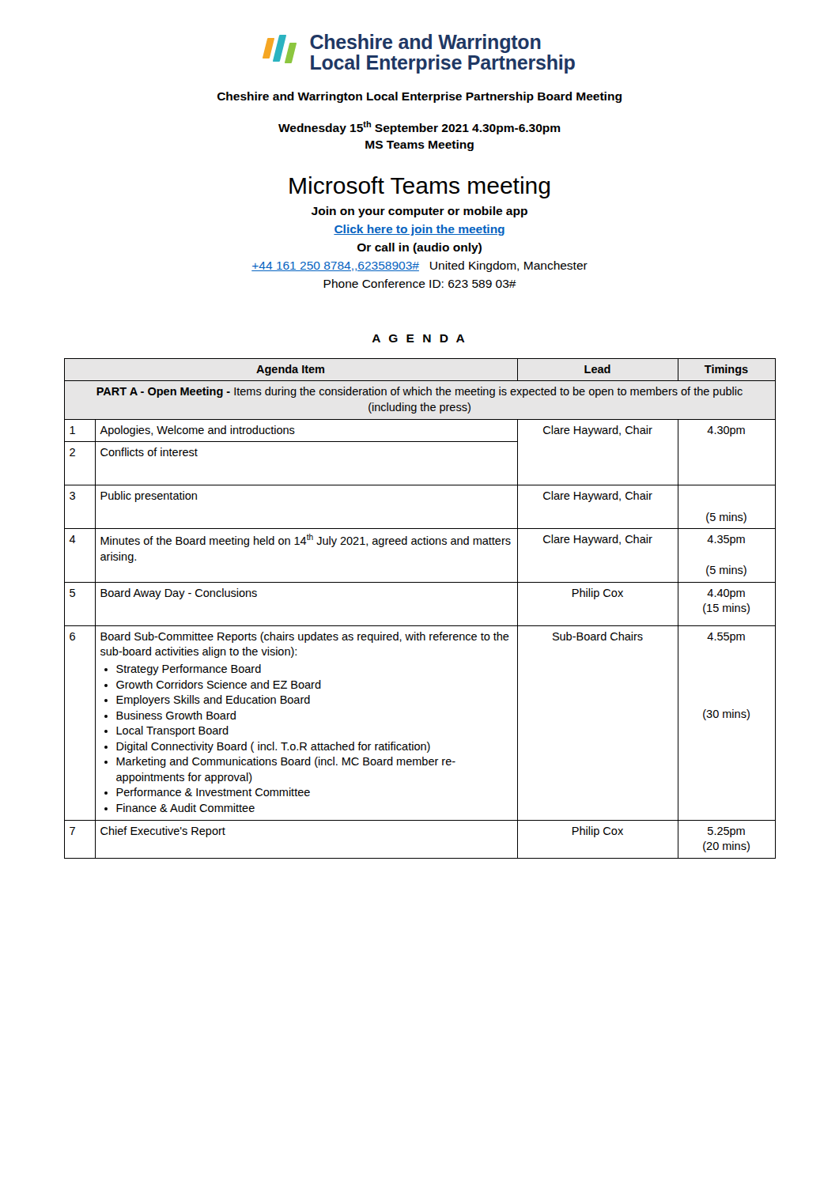Cheshire and Warrington
Local Enterprise Partnership
Cheshire and Warrington Local Enterprise Partnership Board Meeting
Wednesday 15th September 2021 4.30pm-6.30pm
MS Teams Meeting
Microsoft Teams meeting
Join on your computer or mobile app
Click here to join the meeting
Or call in (audio only)
+44 161 250 8784,,62358903# United Kingdom, Manchester
Phone Conference ID: 623 589 03#
A G E N D A
| Agenda Item | Lead | Timings |
| --- | --- | --- |
| PART A - Open Meeting - Items during the consideration of which the meeting is expected to be open to members of the public (including the press) |
| 1 | Apologies, Welcome and introductions | Clare Hayward, Chair | 4.30pm |
| 2 | Conflicts of interest |
| 3 | Public presentation | Clare Hayward, Chair | (5 mins) |
| 4 | Minutes of the Board meeting held on 14 th July 2021, agreed actions and matters arising. | Clare Hayward, Chair | 4.35pm (5 mins) |
| 5 | Board Away Day - Conclusions | Philip Cox | 4.40pm (15 mins) |
| 6 | Board Sub-Committee Reports (chairs updates as required, with reference to the sub-board activities align to the vision): Strategy Performance Board Growth Corridors Science and EZ Board Employers Skills and Education Board Business Growth Board Local Transport Board Digital Connectivity Board ( incl. T.o.R attached for ratification) Marketing and Communications Board (incl. MC Board member re-appointments for approval) Performance & Investment Committee Finance & Audit Committee | Sub-Board Chairs | 4.55pm (30 mins) |
| 7 | Chief Executive's Report | Philip Cox | 5.25pm (20 mins) |